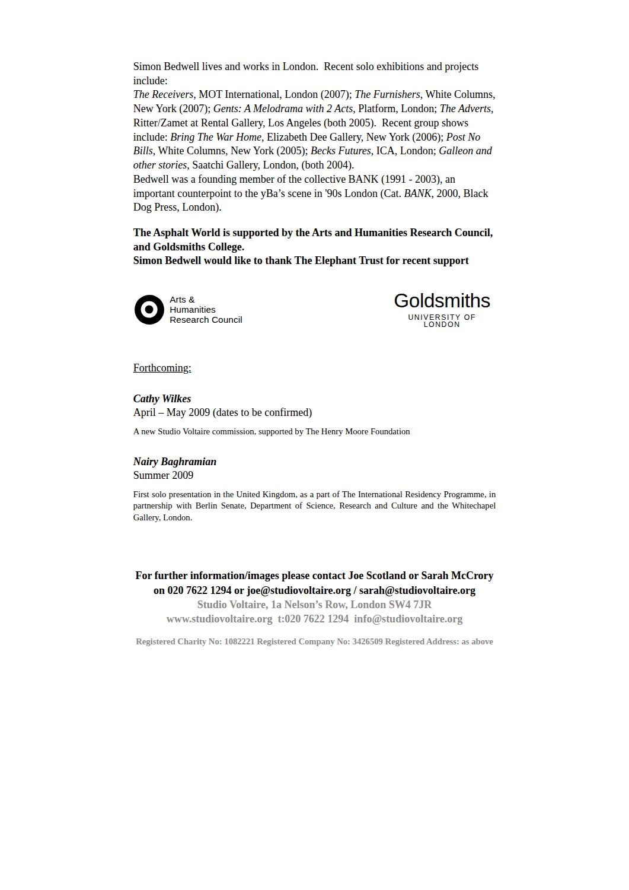Simon Bedwell lives and works in London. Recent solo exhibitions and projects include:
The Receivers, MOT International, London (2007); The Furnishers, White Columns, New York (2007); Gents: A Melodrama with 2 Acts, Platform, London; The Adverts, Ritter/Zamet at Rental Gallery, Los Angeles (both 2005). Recent group shows include: Bring The War Home, Elizabeth Dee Gallery, New York (2006); Post No Bills, White Columns, New York (2005); Becks Futures, ICA, London; Galleon and other stories, Saatchi Gallery, London, (both 2004).
Bedwell was a founding member of the collective BANK (1991 - 2003), an important counterpoint to the yBa’s scene in '90s London (Cat. BANK, 2000, Black Dog Press, London).
The Asphalt World is supported by the Arts and Humanities Research Council,
and Goldsmiths College.
Simon Bedwell would like to thank The Elephant Trust for recent support
Arts & Humanities
Research Council
Goldsmiths
UNIVERSITY OF LONDON
Forthcoming:
Cathy Wilkes
April – May 2009 (dates to be confirmed)
A new Studio Voltaire commission, supported by The Henry Moore Foundation
Nairy Baghramian
Summer 2009
First solo presentation in the United Kingdom, as a part of The International Residency Programme, in partnership with Berlin Senate, Department of Science, Research and Culture and the Whitechapel Gallery, London.
For further information/images please contact Joe Scotland or Sarah McCrory
on 020 7622 1294 or joe@studiovoltaire.org / sarah@studiovoltaire.org
Studio Voltaire, 1a Nelson’s Row, London SW4 7JR
www.studiovoltaire.org t:020 7622 1294 info@studiovoltaire.org
Registered Charity No: 1082221 Registered Company No: 3426509 Registered Address: as above